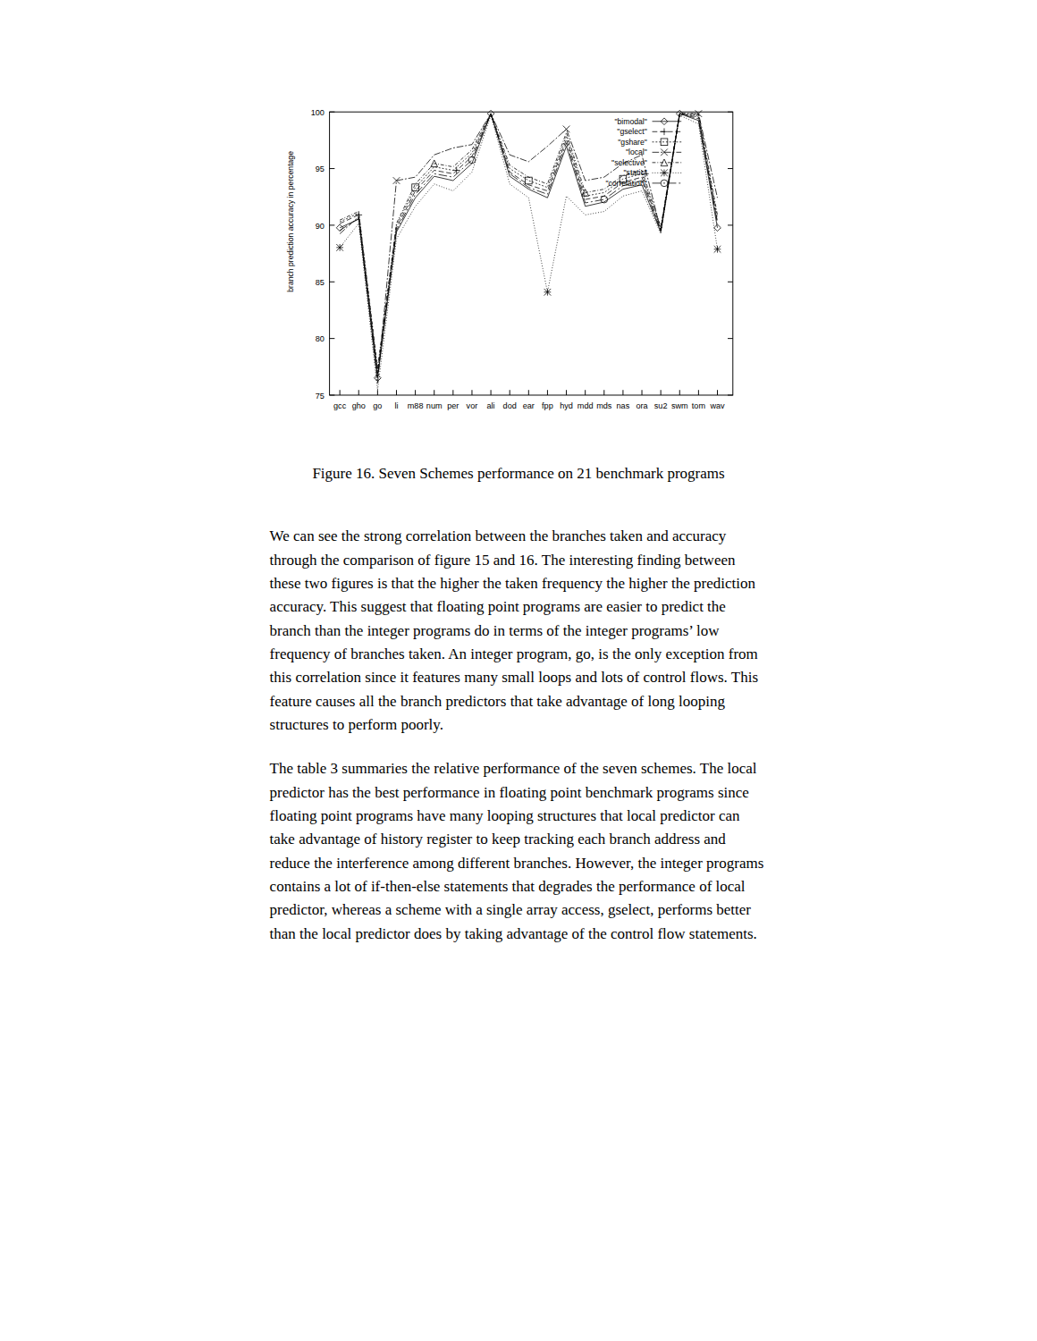Seven Schemes performance on 21 benchmark programs Branch prediction accuracy in percentage, y-axis from 75 to 100, plotted for 21 SPEC benchmark programs: gcc, gho, go, li, m88, num, per, vor, ali, dod, ear, fpp, hyd, mdd, mds, nas, ora, su2, swm, tom, wav. Seven series: bimodal, gselect, gshare, local, selective, static, correlation. branch prediction accuracy in percentage 100 95 90 85 80 75 gcc gho go li m88 num per vor ali dod ear fpp hyd mdd mds nas ora su2 swm tom wav "bimodal" "gselect" "gshare" "local" "selective" "static" "correlation"
Figure 16. Seven Schemes performance on 21 benchmark programs
We can see the strong correlation between the branches taken and accuracy through the comparison of figure 15 and 16. The interesting finding between these two figures is that the higher the taken frequency the higher the prediction accuracy. This suggest that floating point programs are easier to predict the branch than the integer programs do in terms of the integer programs’ low frequency of branches taken. An integer program, go, is the only exception from this correlation since it features many small loops and lots of control flows. This feature causes all the branch predictors that take advantage of long looping structures to perform poorly.
The table 3 summaries the relative performance of the seven schemes. The local predictor has the best performance in floating point benchmark programs since floating point programs have many looping structures that local predictor can take advantage of history register to keep tracking each branch address and reduce the interference among different branches. However, the integer programs contains a lot of if-then-else statements that degrades the performance of local predictor, whereas a scheme with a single array access, gselect, performs better than the local predictor does by taking advantage of the control flow statements.